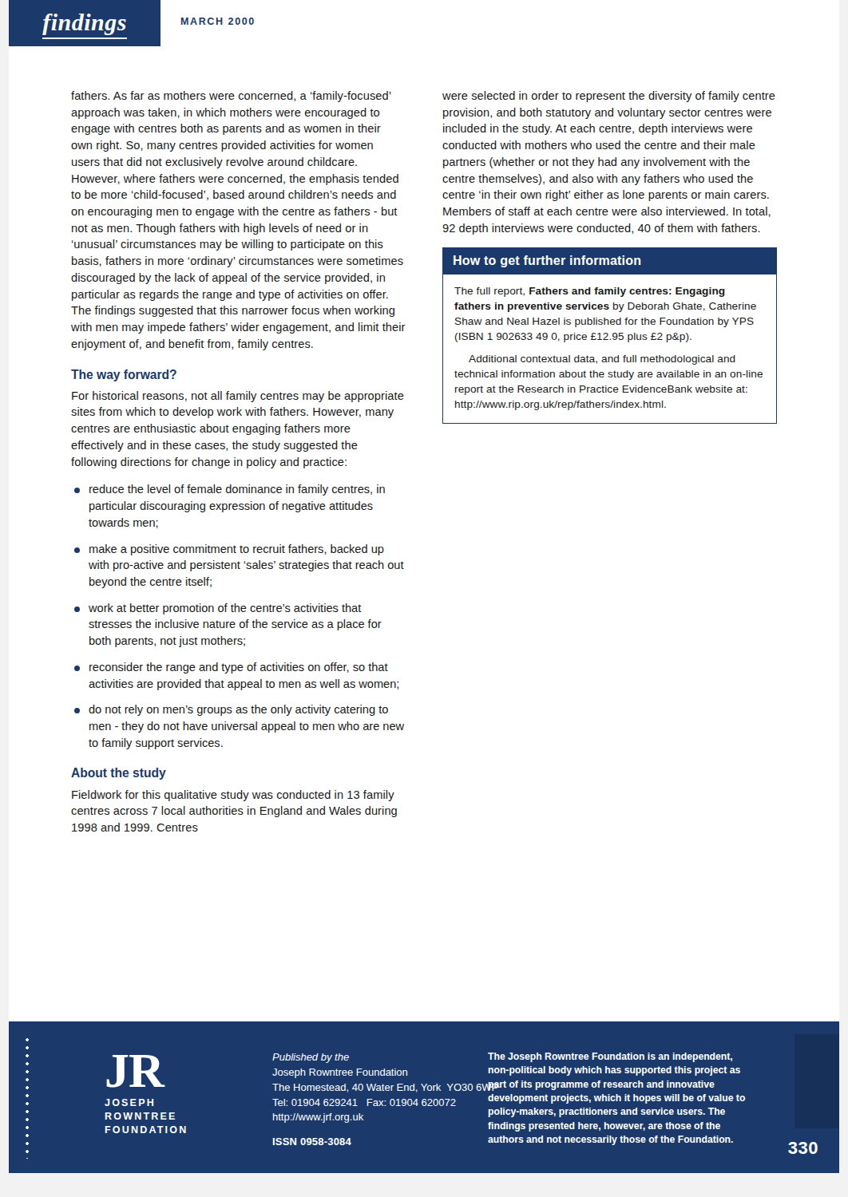findings
March 2000
fathers. As far as mothers were concerned, a ‘family-focused’ approach was taken, in which mothers were encouraged to engage with centres both as parents and as women in their own right. So, many centres provided activities for women users that did not exclusively revolve around childcare. However, where fathers were concerned, the emphasis tended to be more ‘child-focused’, based around children’s needs and on encouraging men to engage with the centre as fathers - but not as men. Though fathers with high levels of need or in ‘unusual’ circumstances may be willing to participate on this basis, fathers in more ‘ordinary’ circumstances were sometimes discouraged by the lack of appeal of the service provided, in particular as regards the range and type of activities on offer. The findings suggested that this narrower focus when working with men may impede fathers’ wider engagement, and limit their enjoyment of, and benefit from, family centres.
The way forward?
For historical reasons, not all family centres may be appropriate sites from which to develop work with fathers. However, many centres are enthusiastic about engaging fathers more effectively and in these cases, the study suggested the following directions for change in policy and practice:
reduce the level of female dominance in family centres, in particular discouraging expression of negative attitudes towards men;
make a positive commitment to recruit fathers, backed up with pro-active and persistent ‘sales’ strategies that reach out beyond the centre itself;
work at better promotion of the centre’s activities that stresses the inclusive nature of the service as a place for both parents, not just mothers;
reconsider the range and type of activities on offer, so that activities are provided that appeal to men as well as women;
do not rely on men’s groups as the only activity catering to men - they do not have universal appeal to men who are new to family support services.
About the study
Fieldwork for this qualitative study was conducted in 13 family centres across 7 local authorities in England and Wales during 1998 and 1999. Centres
were selected in order to represent the diversity of family centre provision, and both statutory and voluntary sector centres were included in the study. At each centre, depth interviews were conducted with mothers who used the centre and their male partners (whether or not they had any involvement with the centre themselves), and also with any fathers who used the centre ‘in their own right’ either as lone parents or main carers. Members of staff at each centre were also interviewed. In total, 92 depth interviews were conducted, 40 of them with fathers.
How to get further information
The full report, Fathers and family centres: Engaging fathers in preventive services by Deborah Ghate, Catherine Shaw and Neal Hazel is published for the Foundation by YPS (ISBN 1 902633 49 0, price £12.95 plus £2 p&p).
Additional contextual data, and full methodological and technical information about the study are available in an on-line report at the Research in Practice EvidenceBank website at: http://www.rip.org.uk/rep/fathers/index.html.
JR
JOSEPH ROWNTREE FOUNDATION
Published by the
Joseph Rowntree Foundation
The Homestead, 40 Water End, York YO30 6WP
Tel: 01904 629241 Fax: 01904 620072
http://www.jrf.org.uk
ISSN 0958-3084
The Joseph Rowntree Foundation is an independent, non-political body which has supported this project as part of its programme of research and innovative development projects, which it hopes will be of value to policy-makers, practitioners and service users. The findings presented here, however, are those of the authors and not necessarily those of the Foundation.
330